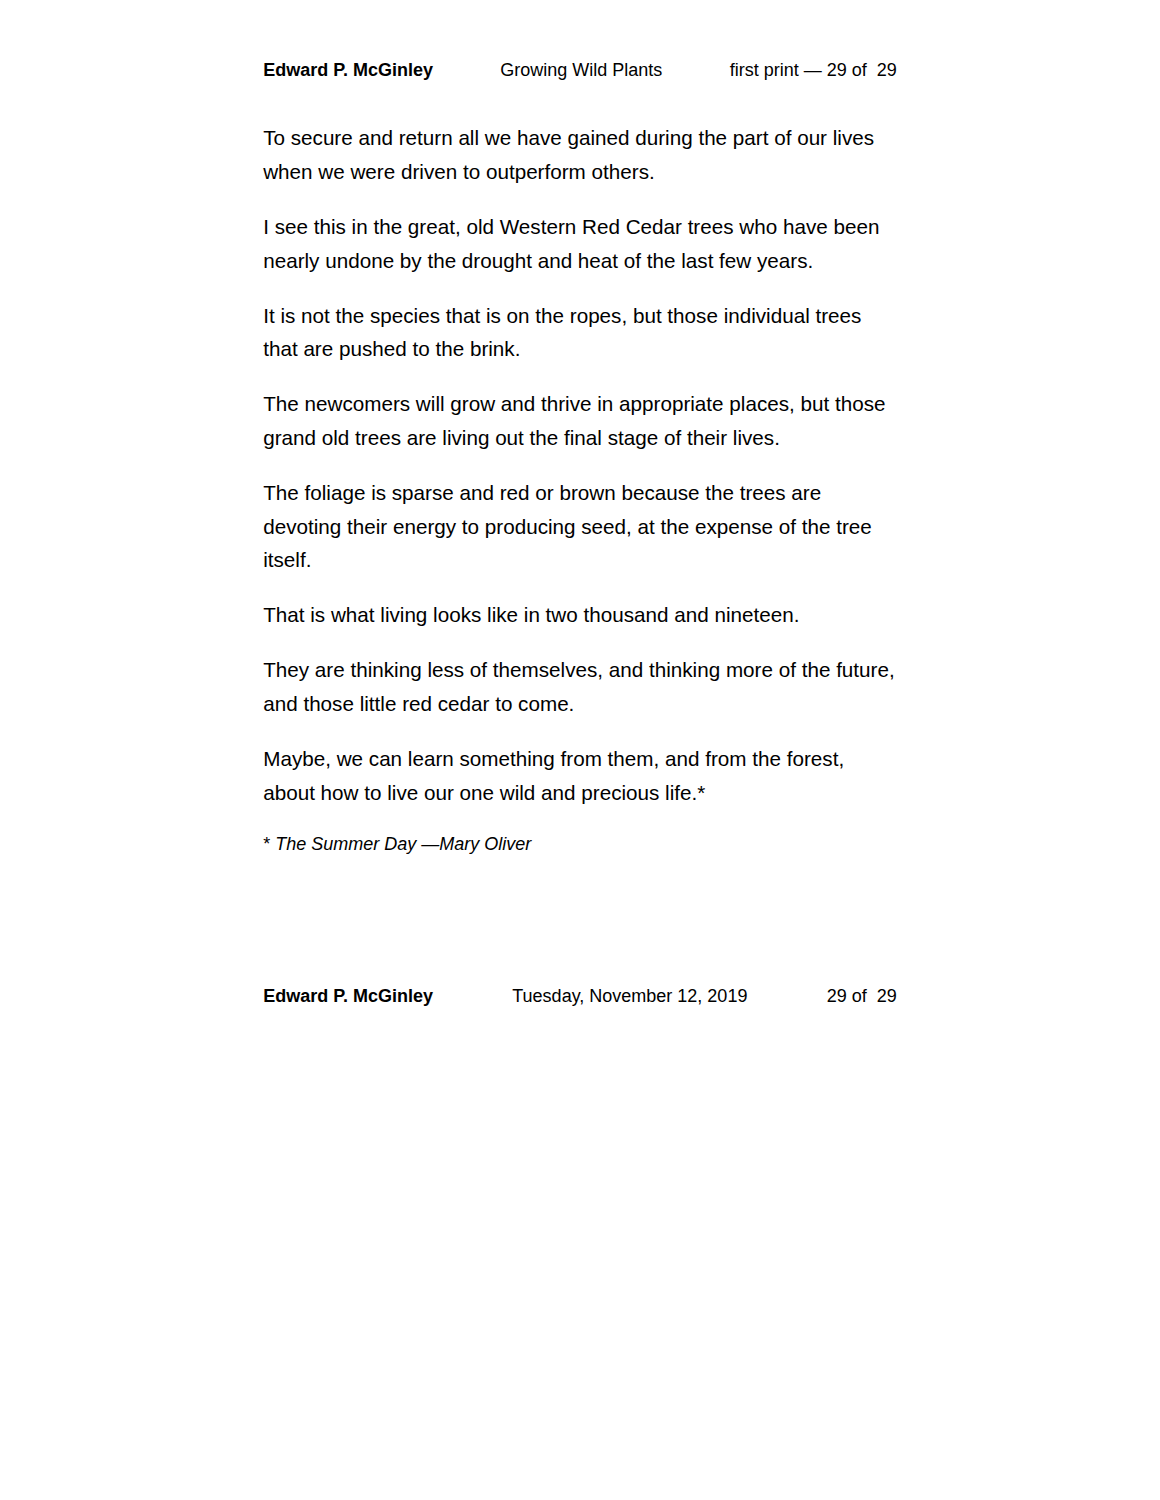Edward P. McGinley Growing Wild Plants first print — 29 of 29
To secure and return all we have gained during the part of our lives when we were driven to outperform others.
I see this in the great, old Western Red Cedar trees who have been nearly undone by the drought and heat of the last few years.
It is not the species that is on the ropes, but those individual trees that are pushed to the brink.
The newcomers will grow and thrive in appropriate places, but those grand old trees are living out the final stage of their lives.
The foliage is sparse and red or brown because the trees are devoting their energy to producing seed, at the expense of the tree itself.
That is what living looks like in two thousand and nineteen.
They are thinking less of themselves, and thinking more of the future, and those little red cedar to come.
Maybe, we can learn something from them, and from the forest, about how to live our one wild and precious life.*
* The Summer Day —Mary Oliver
Edward P. McGinley Tuesday, November 12, 2019 29 of 29